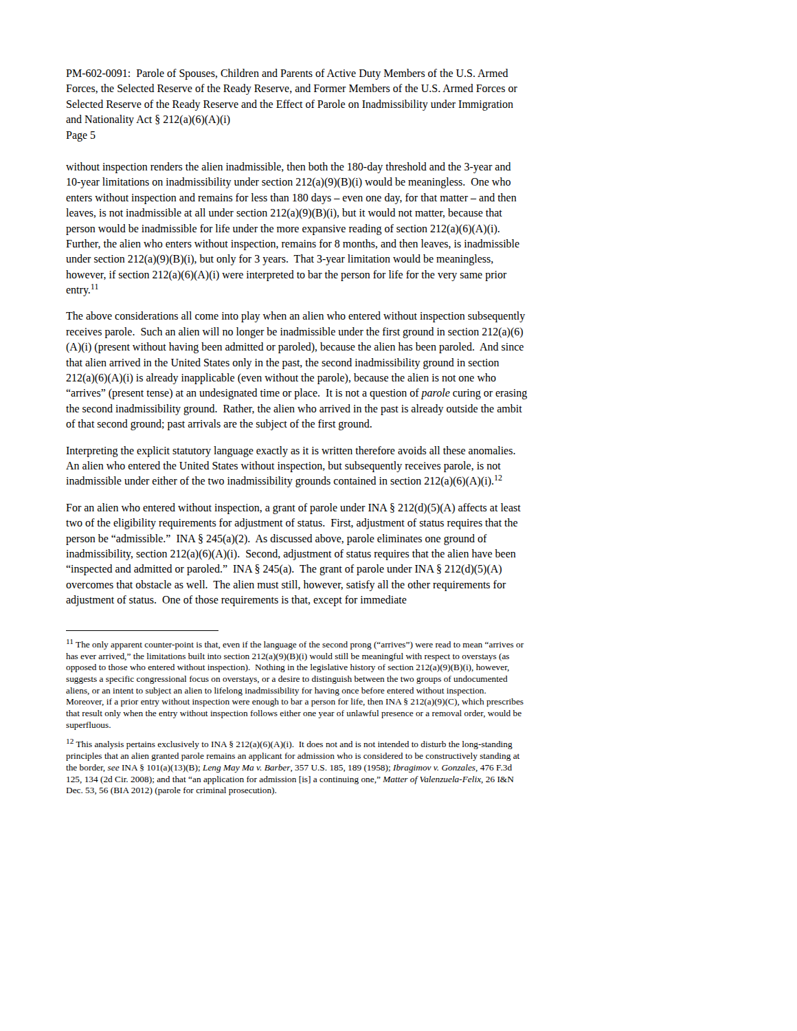PM-602-0091: Parole of Spouses, Children and Parents of Active Duty Members of the U.S. Armed Forces, the Selected Reserve of the Ready Reserve, and Former Members of the U.S. Armed Forces or Selected Reserve of the Ready Reserve and the Effect of Parole on Inadmissibility under Immigration and Nationality Act § 212(a)(6)(A)(i)
Page 5
without inspection renders the alien inadmissible, then both the 180-day threshold and the 3-year and 10-year limitations on inadmissibility under section 212(a)(9)(B)(i) would be meaningless. One who enters without inspection and remains for less than 180 days – even one day, for that matter – and then leaves, is not inadmissible at all under section 212(a)(9)(B)(i), but it would not matter, because that person would be inadmissible for life under the more expansive reading of section 212(a)(6)(A)(i). Further, the alien who enters without inspection, remains for 8 months, and then leaves, is inadmissible under section 212(a)(9)(B)(i), but only for 3 years. That 3-year limitation would be meaningless, however, if section 212(a)(6)(A)(i) were interpreted to bar the person for life for the very same prior entry.11
The above considerations all come into play when an alien who entered without inspection subsequently receives parole. Such an alien will no longer be inadmissible under the first ground in section 212(a)(6)(A)(i) (present without having been admitted or paroled), because the alien has been paroled. And since that alien arrived in the United States only in the past, the second inadmissibility ground in section 212(a)(6)(A)(i) is already inapplicable (even without the parole), because the alien is not one who “arrives” (present tense) at an undesignated time or place. It is not a question of parole curing or erasing the second inadmissibility ground. Rather, the alien who arrived in the past is already outside the ambit of that second ground; past arrivals are the subject of the first ground.
Interpreting the explicit statutory language exactly as it is written therefore avoids all these anomalies. An alien who entered the United States without inspection, but subsequently receives parole, is not inadmissible under either of the two inadmissibility grounds contained in section 212(a)(6)(A)(i).12
For an alien who entered without inspection, a grant of parole under INA § 212(d)(5)(A) affects at least two of the eligibility requirements for adjustment of status. First, adjustment of status requires that the person be “admissible.” INA § 245(a)(2). As discussed above, parole eliminates one ground of inadmissibility, section 212(a)(6)(A)(i). Second, adjustment of status requires that the alien have been “inspected and admitted or paroled.” INA § 245(a). The grant of parole under INA § 212(d)(5)(A) overcomes that obstacle as well. The alien must still, however, satisfy all the other requirements for adjustment of status. One of those requirements is that, except for immediate
11 The only apparent counter-point is that, even if the language of the second prong (“arrives”) were read to mean “arrives or has ever arrived,” the limitations built into section 212(a)(9)(B)(i) would still be meaningful with respect to overstays (as opposed to those who entered without inspection). Nothing in the legislative history of section 212(a)(9)(B)(i), however, suggests a specific congressional focus on overstays, or a desire to distinguish between the two groups of undocumented aliens, or an intent to subject an alien to lifelong inadmissibility for having once before entered without inspection. Moreover, if a prior entry without inspection were enough to bar a person for life, then INA § 212(a)(9)(C), which prescribes that result only when the entry without inspection follows either one year of unlawful presence or a removal order, would be superfluous.
12 This analysis pertains exclusively to INA § 212(a)(6)(A)(i). It does not and is not intended to disturb the long-standing principles that an alien granted parole remains an applicant for admission who is considered to be constructively standing at the border, see INA § 101(a)(13)(B); Leng May Ma v. Barber, 357 U.S. 185, 189 (1958); Ibragimov v. Gonzales, 476 F.3d 125, 134 (2d Cir. 2008); and that “an application for admission [is] a continuing one,” Matter of Valenzuela-Felix, 26 I&N Dec. 53, 56 (BIA 2012) (parole for criminal prosecution).